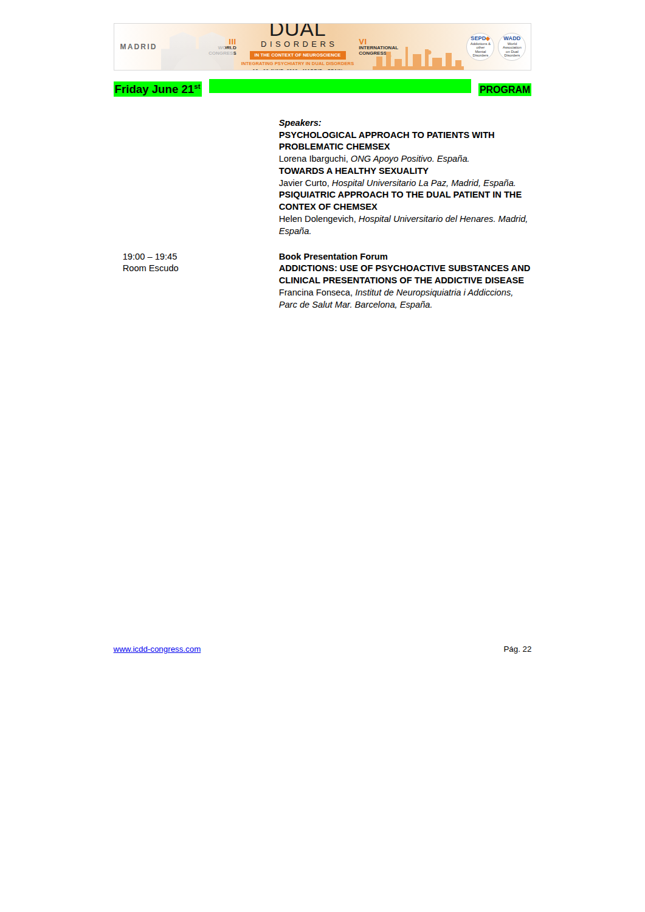MADRID
IIIWORLD
CONGRESS
DUAL
DISORDERS
IN THE CONTEXT OF NEUROSCIENCE
INTEGRATING PSYCHIATRY IN DUAL DISORDERS
19 - 22 JUNE, 2019 • MADRID - SPAIN
VIINTERNATIONAL
CONGRESS
SEPD◆
Addictions & other
Mental Disorders
WADD
World Association
on Dual Disorders
Friday June 21st
PROGRAM
Speakers:
PSYCHOLOGICAL APPROACH TO PATIENTS WITH PROBLEMATIC CHEMSEX
Lorena Ibarguchi, ONG Apoyo Positivo. España.
TOWARDS A HEALTHY SEXUALITY
Javier Curto, Hospital Universitario La Paz, Madrid, España.
PSIQUIATRIC APPROACH TO THE DUAL PATIENT IN THE CONTEX OF CHEMSEX
Helen Dolengevich, Hospital Universitario del Henares. Madrid, España.
19:00 – 19:45 Room Escudo
Book Presentation Forum
ADDICTIONS: USE OF PSYCHOACTIVE SUBSTANCES AND CLINICAL PRESENTATIONS OF THE ADDICTIVE DISEASE
Francina Fonseca, Institut de Neuropsiquiatria i Addiccions, Parc de Salut Mar. Barcelona, España.
www.icdd-congress.com Pág. 22